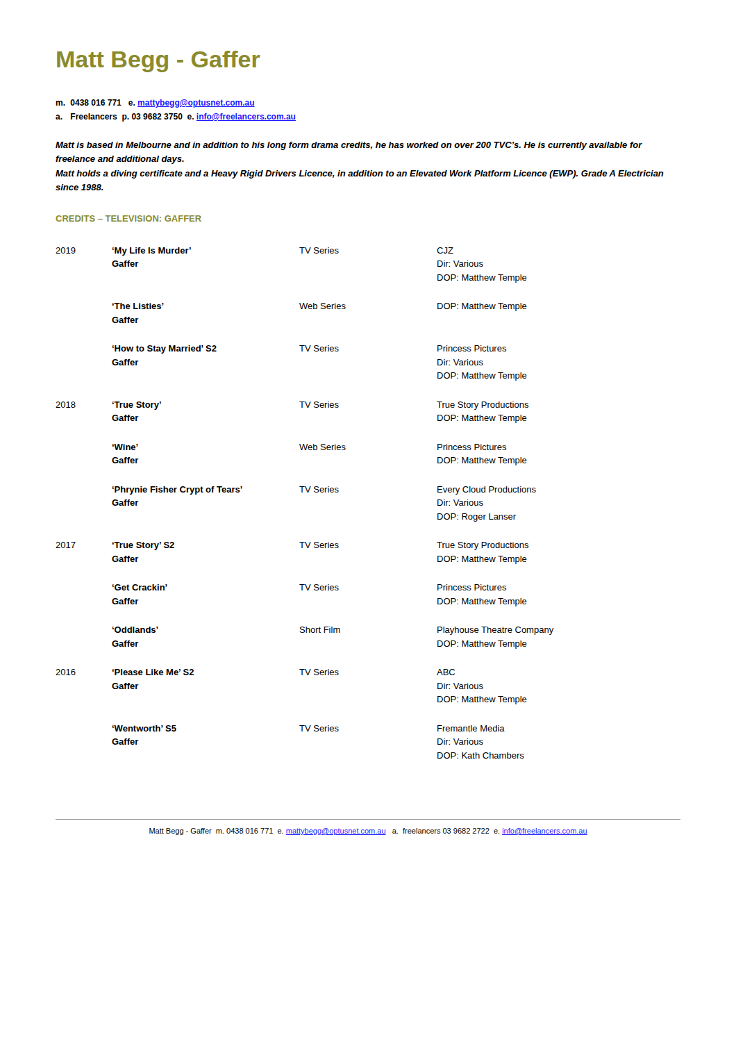Matt Begg - Gaffer
m. 0438 016 771 e. mattybegg@optusnet.com.au
a. Freelancers p. 03 9682 3750 e. info@freelancers.com.au
Matt is based in Melbourne and in addition to his long form drama credits, he has worked on over 200 TVC’s. He is currently available for freelance and additional days.
Matt holds a diving certificate and a Heavy Rigid Drivers Licence, in addition to an Elevated Work Platform Licence (EWP). Grade A Electrician since 1988.
CREDITS – TELEVISION: GAFFER
| 2019 | ‘My Life Is Murder’ Gaffer | TV Series | CJZ Dir: Various DOP: Matthew Temple |
| | ‘The Listies’ Gaffer | Web Series | DOP: Matthew Temple |
| | ‘How to Stay Married’ S2 Gaffer | TV Series | Princess Pictures Dir: Various DOP: Matthew Temple |
| 2018 | ‘True Story’ Gaffer | TV Series | True Story Productions DOP: Matthew Temple |
| | ‘Wine’ Gaffer | Web Series | Princess Pictures DOP: Matthew Temple |
| | ‘Phrynie Fisher Crypt of Tears’ Gaffer | TV Series | Every Cloud Productions Dir: Various DOP: Roger Lanser |
| 2017 | ‘True Story’ S2 Gaffer | TV Series | True Story Productions DOP: Matthew Temple |
| | ‘Get Crackin’ Gaffer | TV Series | Princess Pictures DOP: Matthew Temple |
| | ‘Oddlands’ Gaffer | Short Film | Playhouse Theatre Company DOP: Matthew Temple |
| 2016 | ‘Please Like Me’ S2 Gaffer | TV Series | ABC Dir: Various DOP: Matthew Temple |
| | ‘Wentworth’ S5 Gaffer | TV Series | Fremantle Media Dir: Various DOP: Kath Chambers |
Matt Begg - Gaffer m. 0438 016 771 e. mattybegg@optusnet.com.au a. freelancers 03 9682 2722 e. info@freelancers.com.au